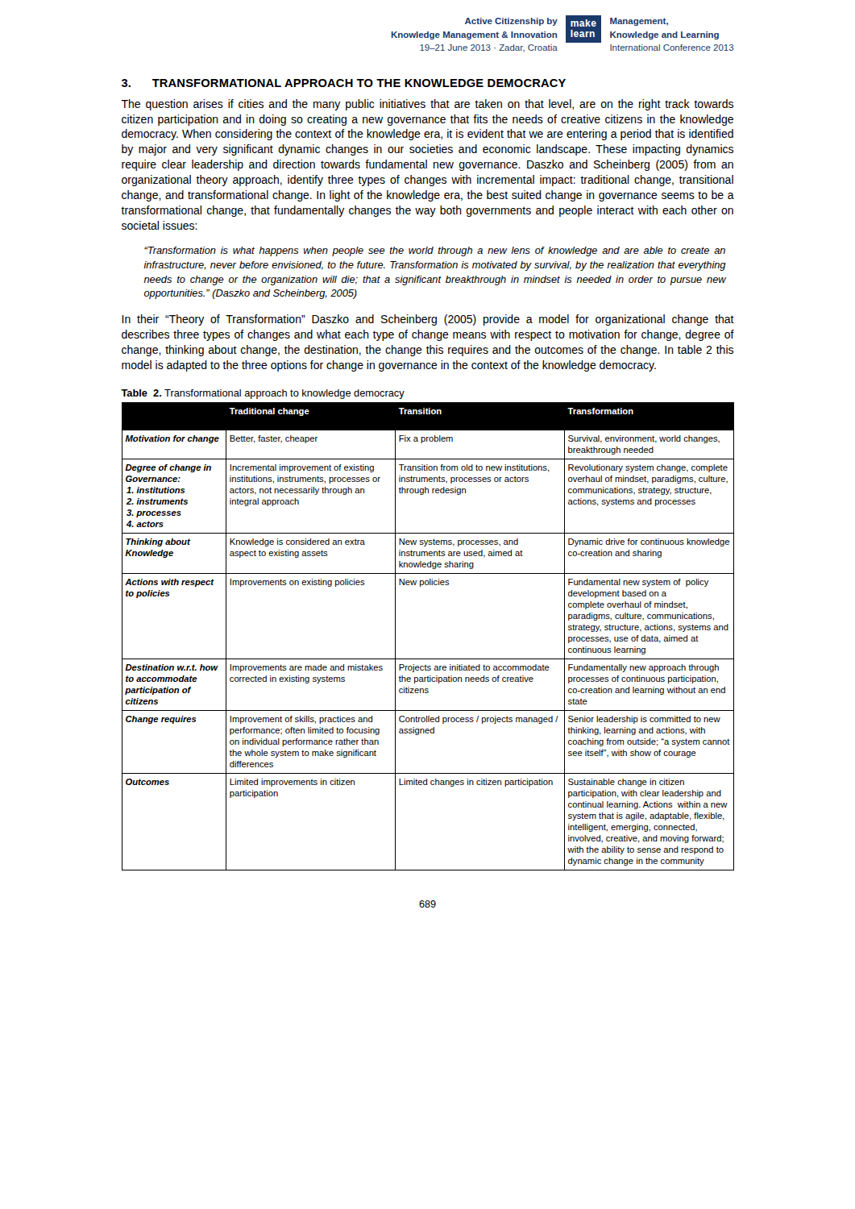Active Citizenship by
Knowledge Management & Innovation
19–21 June 2013 · Zadar, Croatia
make
learn
Management,
Knowledge and Learning
International Conference 2013
3. TRANSFORMATIONAL APPROACH TO THE KNOWLEDGE DEMOCRACY
The question arises if cities and the many public initiatives that are taken on that level, are on the right track towards citizen participation and in doing so creating a new governance that fits the needs of creative citizens in the knowledge democracy. When considering the context of the knowledge era, it is evident that we are entering a period that is identified by major and very significant dynamic changes in our societies and economic landscape. These impacting dynamics require clear leadership and direction towards fundamental new governance. Daszko and Scheinberg (2005) from an organizational theory approach, identify three types of changes with incremental impact: traditional change, transitional change, and transformational change. In light of the knowledge era, the best suited change in governance seems to be a transformational change, that fundamentally changes the way both governments and people interact with each other on societal issues:
“Transformation is what happens when people see the world through a new lens of knowledge and are able to create an infrastructure, never before envisioned, to the future. Transformation is motivated by survival, by the realization that everything needs to change or the organization will die; that a significant breakthrough in mindset is needed in order to pursue new opportunities.” (Daszko and Scheinberg, 2005)
In their “Theory of Transformation” Daszko and Scheinberg (2005) provide a model for organizational change that describes three types of changes and what each type of change means with respect to motivation for change, degree of change, thinking about change, the destination, the change this requires and the outcomes of the change. In table 2 this model is adapted to the three options for change in governance in the context of the knowledge democracy.
Table 2. Transformational approach to knowledge democracy
| | Traditional change | Transition | Transformation |
| --- | --- | --- | --- |
| Motivation for change | Better, faster, cheaper | Fix a problem | Survival, environment, world changes, breakthrough needed |
| Degree of change in Governance: institutions instruments processes actors | Incremental improvement of existing institutions, instruments, processes or actors, not necessarily through an integral approach | Transition from old to new institutions, instruments, processes or actors through redesign | Revolutionary system change, complete overhaul of mindset, paradigms, culture, communications, strategy, structure, actions, systems and processes |
| Thinking about Knowledge | Knowledge is considered an extra aspect to existing assets | New systems, processes, and instruments are used, aimed at knowledge sharing | Dynamic drive for continuous knowledge co-creation and sharing |
| Actions with respect to policies | Improvements on existing policies | New policies | Fundamental new system of policy development based on a complete overhaul of mindset, paradigms, culture, communications, strategy, structure, actions, systems and processes, use of data, aimed at continuous learning |
| Destination w.r.t. how to accommodate participation of citizens | Improvements are made and mistakes corrected in existing systems | Projects are initiated to accommodate the participation needs of creative citizens | Fundamentally new approach through processes of continuous participation, co-creation and learning without an end state |
| Change requires | Improvement of skills, practices and performance; often limited to focusing on individual performance rather than the whole system to make significant differences | Controlled process / projects managed / assigned | Senior leadership is committed to new thinking, learning and actions, with coaching from outside; “a system cannot see itself”, with show of courage |
| Outcomes | Limited improvements in citizen participation | Limited changes in citizen participation | Sustainable change in citizen participation, with clear leadership and continual learning. Actions within a new system that is agile, adaptable, flexible, intelligent, emerging, connected, involved, creative, and moving forward; with the ability to sense and respond to dynamic change in the community |
689